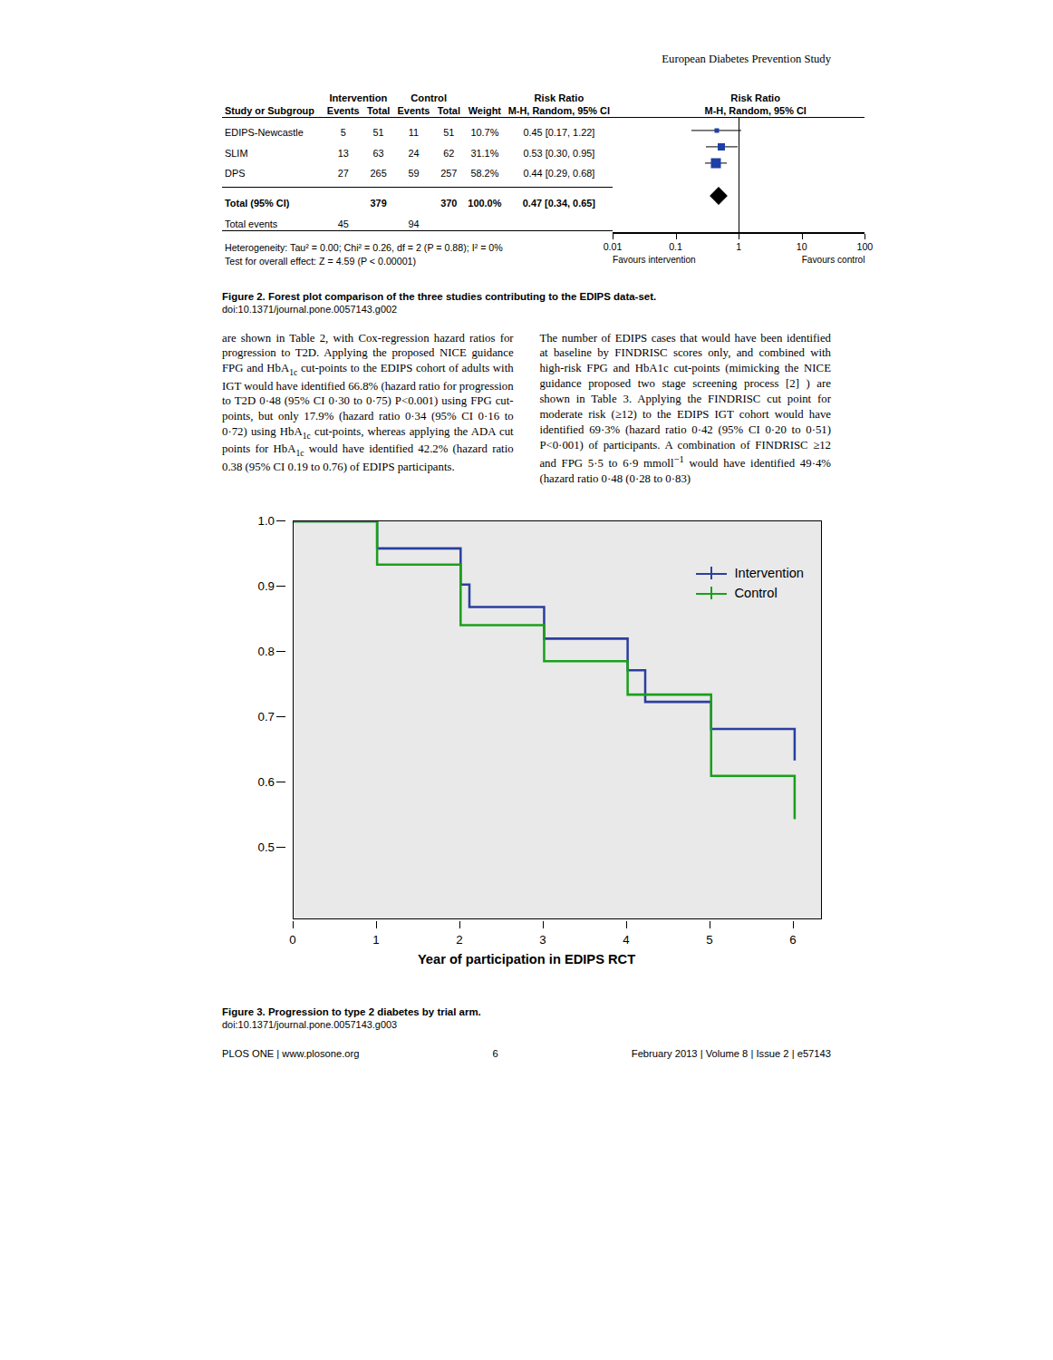European Diabetes Prevention Study
| | Intervention | Control | | Risk Ratio | Risk Ratio |
| Study or Subgroup | Events | Total | Events | Total | Weight | M-H, Random, 95% CI | M-H, Random, 95% CI |
| EDIPS-Newcastle | 5 | 51 | 11 | 51 | 10.7% | 0.45 [0.17, 1.22] | 0.01 0.1 1 10 100 Favours intervention Favours control |
| SLIM | 13 | 63 | 24 | 62 | 31.1% | 0.53 [0.30, 0.95] |
| DPS | 27 | 265 | 59 | 257 | 58.2% | 0.44 [0.29, 0.68] |
| Total (95% CI) | | 379 | | 370 | 100.0% | 0.47 [0.34, 0.65] |
| Total events | 45 | | 94 | | | |
| Heterogeneity: Tau² = 0.00; Chi² = 0.26, df = 2 (P = 0.88); I² = 0% | |
| Test for overall effect: Z = 4.59 (P < 0.00001) | |
Figure 2. Forest plot comparison of the three studies contributing to the EDIPS data-set.
doi:10.1371/journal.pone.0057143.g002
are shown in Table 2, with Cox-regression hazard ratios for progression to T2D. Applying the proposed NICE guidance FPG and HbA1c cut-points to the EDIPS cohort of adults with IGT would have identified 66.8% (hazard ratio for progression to T2D 0·48 (95% CI 0·30 to 0·75) P<0.001) using FPG cut-points, but only 17.9% (hazard ratio 0·34 (95% CI 0·16 to 0·72) using HbA1c cut-points, whereas applying the ADA cut points for HbA1c would have identified 42.2% (hazard ratio 0.38 (95% CI 0.19 to 0.76) of EDIPS participants.
The number of EDIPS cases that would have been identified at baseline by FINDRISC scores only, and combined with high-risk FPG and HbA1c cut-points (mimicking the NICE guidance proposed two stage screening process [2] ) are shown in Table 3. Applying the FINDRISC cut point for moderate risk (≥12) to the EDIPS IGT cohort would have identified 69·3% (hazard ratio 0·42 (95% CI 0·20 to 0·51) P<0·001) of participants. A combination of FINDRISC ≥12 and FPG 5·5 to 6·9 mmoll−1 would have identified 49·4% (hazard ratio 0·48 (0·28 to 0·83)
Cumulative survival free of T2D (proportion)
1.0
0.9
0.8
0.7
0.6
0.5
0
1
2
3
4
5
6
Year of participation in EDIPS RCT
Intervention
Control
Figure 3. Progression to type 2 diabetes by trial arm.
doi:10.1371/journal.pone.0057143.g003
PLOS ONE | www.plosone.org
6
February 2013 | Volume 8 | Issue 2 | e57143